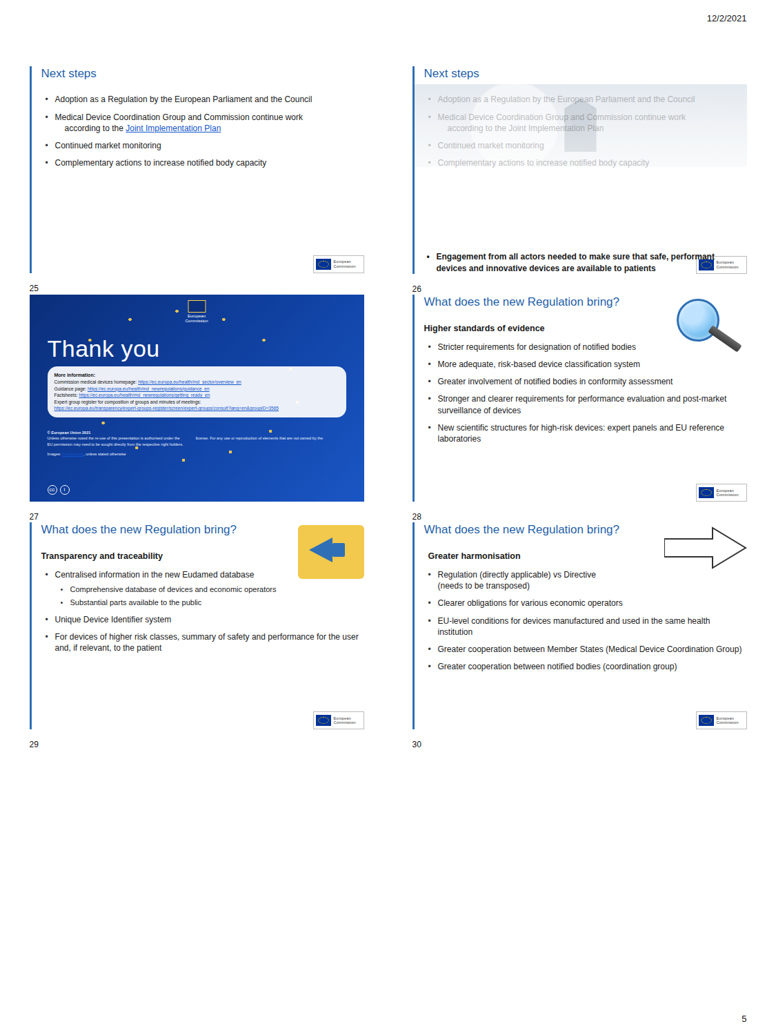12/2/2021
Next steps
Adoption as a Regulation by the European Parliament and the Council
Medical Device Coordination Group and Commission continue work according to the Joint Implementation Plan
Continued market monitoring
Complementary actions to increase notified body capacity
European
Commission
25
Next steps
Adoption as a Regulation by the European Parliament and the Council
Medical Device Coordination Group and Commission continue work according to the Joint Implementation Plan
Continued market monitoring
Complementary actions to increase notified body capacity
Engagement from all actors needed to make sure that safe, performant devices and innovative devices are available to patients
European
Commission
26
European
Commission
Thank you
More information:
Commission medical devices homepage: https://ec.europa.eu/health/md_sector/overview_en
Guidance page: https://ec.europa.eu/health/md_newregulations/guidance_en
Factsheets: https://ec.europa.eu/health/md_newregulations/getting_ready_en
Expert group register for composition of groups and minutes of meetings:
https://ec.europa.eu/transparency/expert-groups-register/screen/expert-groups/consult?lang=en&groupID=3565
© European Union 2021
Unless otherwise noted the re-use of this presentation is authorised under the
EU permission may need to be sought directly from the respective right holders.
license. For any use or reproduction of elements that are not owned by the
Images: Shutterstock, unless stated otherwise
cc i
27
What does the new Regulation bring?
Higher standards of evidence
Stricter requirements for designation of notified bodies
More adequate, risk-based device classification system
Greater involvement of notified bodies in conformity assessment
Stronger and clearer requirements for performance evaluation and post-market surveillance of devices
New scientific structures for high-risk devices: expert panels and EU reference laboratories
European
Commission
28
What does the new Regulation bring?
Transparency and traceability
Centralised information in the new Eudamed database
Comprehensive database of devices and economic operators
Substantial parts available to the public
Unique Device Identifier system
For devices of higher risk classes, summary of safety and performance for the user and, if relevant, to the patient
European
Commission
29
What does the new Regulation bring?
Greater harmonisation
Regulation (directly applicable) vs Directive
(needs to be transposed)
Clearer obligations for various economic operators
EU-level conditions for devices manufactured and used in the same health institution
Greater cooperation between Member States (Medical Device Coordination Group)
Greater cooperation between notified bodies (coordination group)
European
Commission
30
5